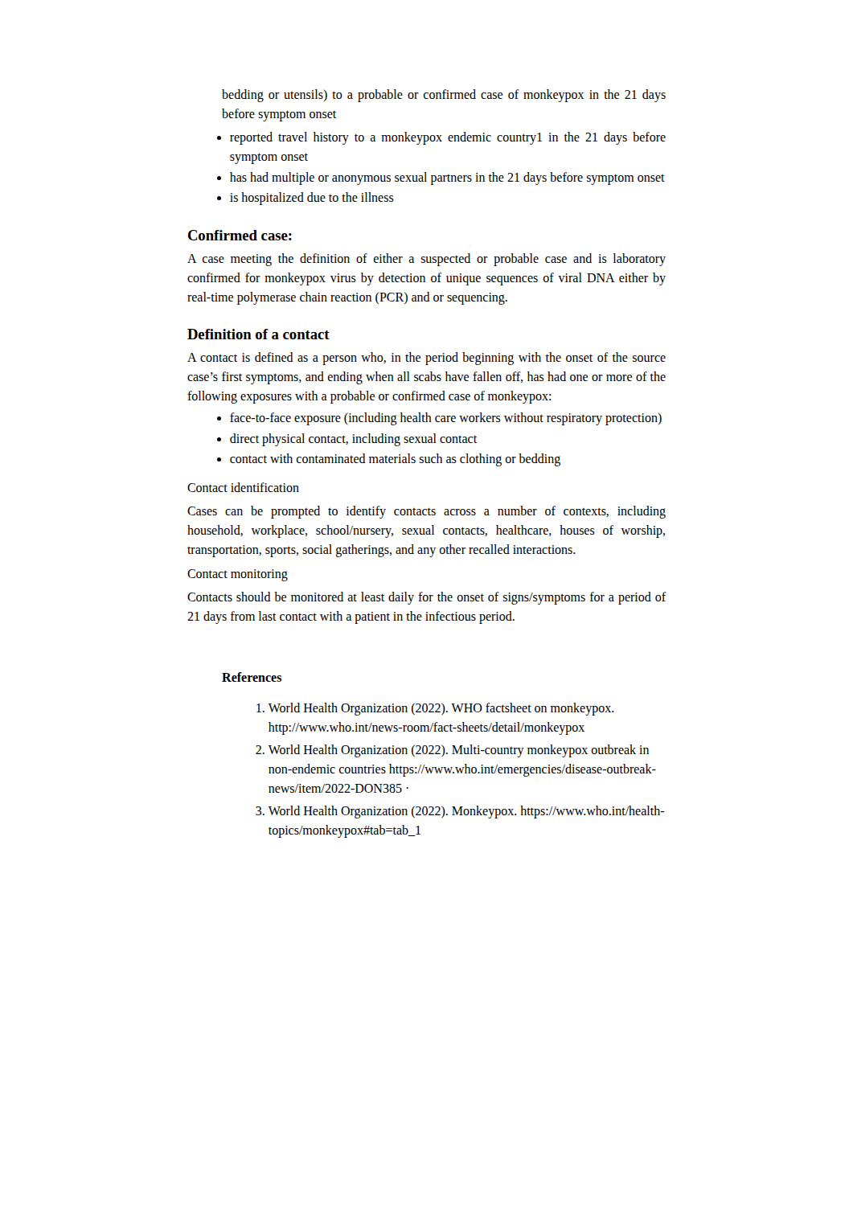bedding or utensils) to a probable or confirmed case of monkeypox in the 21 days before symptom onset
reported travel history to a monkeypox endemic country1 in the 21 days before symptom onset
has had multiple or anonymous sexual partners in the 21 days before symptom onset
is hospitalized due to the illness
Confirmed case:
A case meeting the definition of either a suspected or probable case and is laboratory confirmed for monkeypox virus by detection of unique sequences of viral DNA either by real-time polymerase chain reaction (PCR) and or sequencing.
Definition of a contact
A contact is defined as a person who, in the period beginning with the onset of the source case’s first symptoms, and ending when all scabs have fallen off, has had one or more of the following exposures with a probable or confirmed case of monkeypox:
face-to-face exposure (including health care workers without respiratory protection)
direct physical contact, including sexual contact
contact with contaminated materials such as clothing or bedding
Contact identification
Cases can be prompted to identify contacts across a number of contexts, including household, workplace, school/nursery, sexual contacts, healthcare, houses of worship, transportation, sports, social gatherings, and any other recalled interactions.
Contact monitoring
Contacts should be monitored at least daily for the onset of signs/symptoms for a period of 21 days from last contact with a patient in the infectious period.
References
World Health Organization (2022). WHO factsheet on monkeypox. http://www.who.int/news-room/fact-sheets/detail/monkeypox
World Health Organization (2022). Multi-country monkeypox outbreak in non-endemic countries https://www.who.int/emergencies/disease-outbreak-news/item/2022-DON385 ·
World Health Organization (2022). Monkeypox. https://www.who.int/health-topics/monkeypox#tab=tab_1